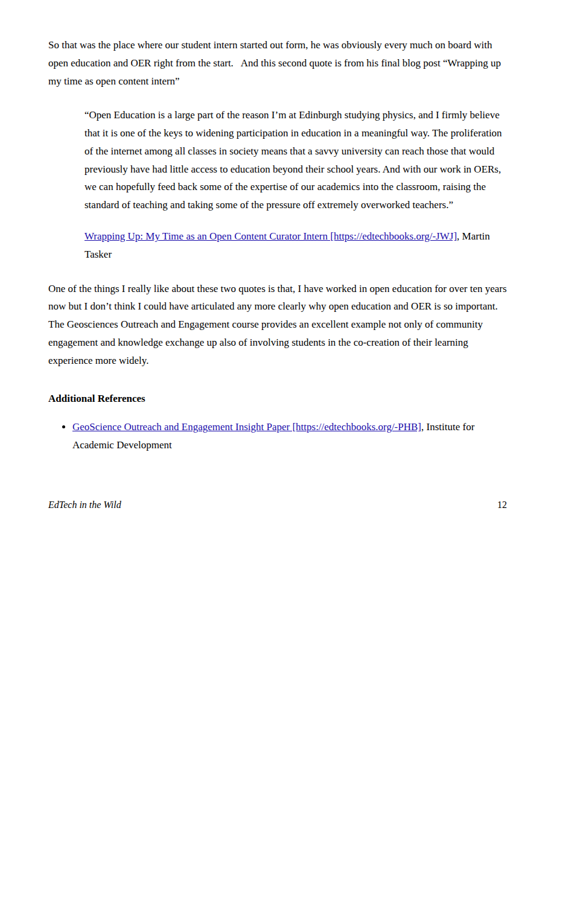So that was the place where our student intern started out form, he was obviously every much on board with open education and OER right from the start. And this second quote is from his final blog post “Wrapping up my time as open content intern”
“Open Education is a large part of the reason I’m at Edinburgh studying physics, and I firmly believe that it is one of the keys to widening participation in education in a meaningful way. The proliferation of the internet among all classes in society means that a savvy university can reach those that would previously have had little access to education beyond their school years. And with our work in OERs, we can hopefully feed back some of the expertise of our academics into the classroom, raising the standard of teaching and taking some of the pressure off extremely overworked teachers.”
Wrapping Up: My Time as an Open Content Curator Intern [https://edtechbooks.org/-JWJ], Martin Tasker
One of the things I really like about these two quotes is that, I have worked in open education for over ten years now but I don’t think I could have articulated any more clearly why open education and OER is so important. The Geosciences Outreach and Engagement course provides an excellent example not only of community engagement and knowledge exchange up also of involving students in the co-creation of their learning experience more widely.
Additional References
GeoScience Outreach and Engagement Insight Paper [https://edtechbooks.org/-PHB], Institute for Academic Development
EdTech in the Wild 12